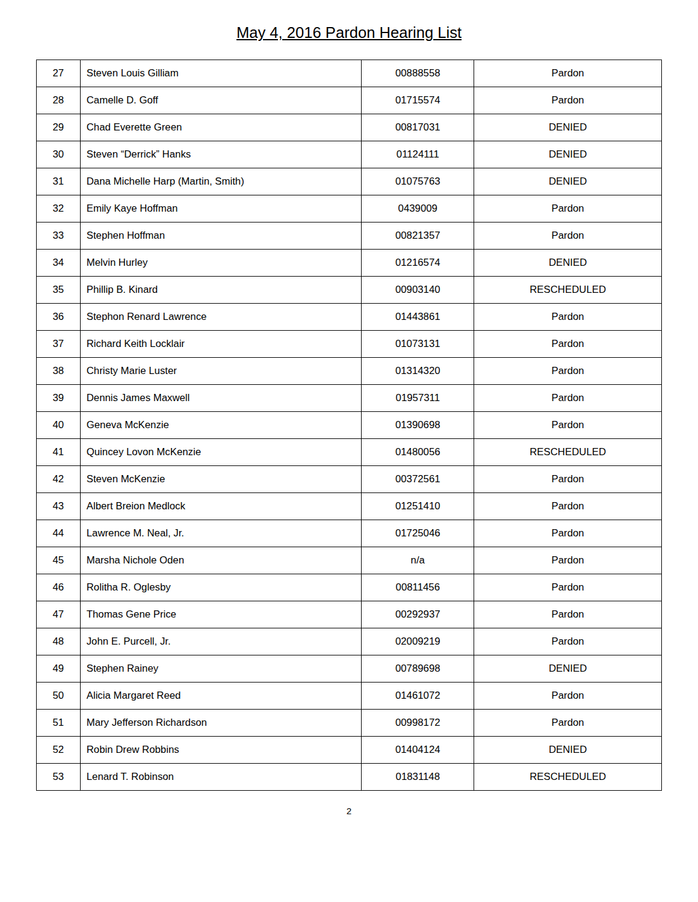May 4, 2016 Pardon Hearing List
| 27 | Steven Louis Gilliam | 00888558 | Pardon |
| 28 | Camelle D. Goff | 01715574 | Pardon |
| 29 | Chad Everette Green | 00817031 | DENIED |
| 30 | Steven “Derrick” Hanks | 01124111 | DENIED |
| 31 | Dana Michelle Harp (Martin, Smith) | 01075763 | DENIED |
| 32 | Emily Kaye Hoffman | 0439009 | Pardon |
| 33 | Stephen Hoffman | 00821357 | Pardon |
| 34 | Melvin Hurley | 01216574 | DENIED |
| 35 | Phillip B. Kinard | 00903140 | RESCHEDULED |
| 36 | Stephon Renard Lawrence | 01443861 | Pardon |
| 37 | Richard Keith Locklair | 01073131 | Pardon |
| 38 | Christy Marie Luster | 01314320 | Pardon |
| 39 | Dennis James Maxwell | 01957311 | Pardon |
| 40 | Geneva McKenzie | 01390698 | Pardon |
| 41 | Quincey Lovon McKenzie | 01480056 | RESCHEDULED |
| 42 | Steven McKenzie | 00372561 | Pardon |
| 43 | Albert Breion Medlock | 01251410 | Pardon |
| 44 | Lawrence M. Neal, Jr. | 01725046 | Pardon |
| 45 | Marsha Nichole Oden | n/a | Pardon |
| 46 | Rolitha R. Oglesby | 00811456 | Pardon |
| 47 | Thomas Gene Price | 00292937 | Pardon |
| 48 | John E. Purcell, Jr. | 02009219 | Pardon |
| 49 | Stephen Rainey | 00789698 | DENIED |
| 50 | Alicia Margaret Reed | 01461072 | Pardon |
| 51 | Mary Jefferson Richardson | 00998172 | Pardon |
| 52 | Robin Drew Robbins | 01404124 | DENIED |
| 53 | Lenard T. Robinson | 01831148 | RESCHEDULED |
2